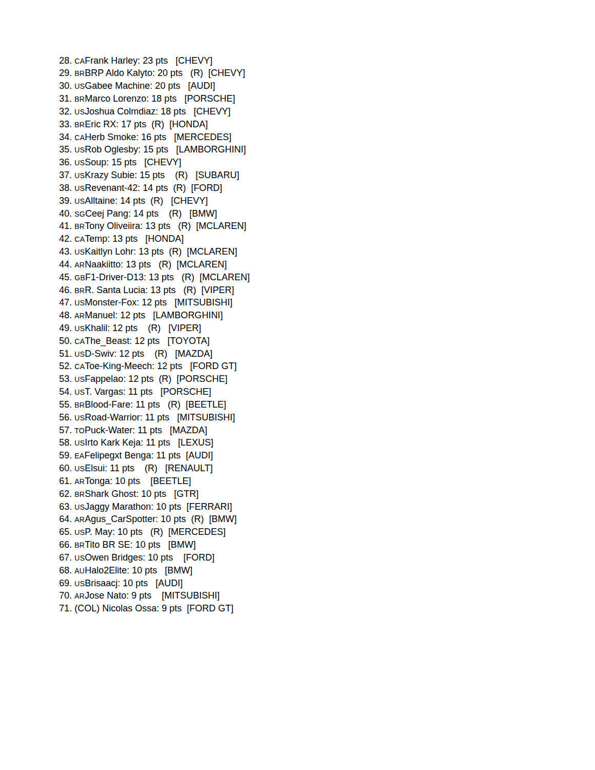28. CAFrank Harley: 23 pts [CHEVY]
29. BRBRP Aldo Kalyto: 20 pts (R) [CHEVY]
30. USGabee Machine: 20 pts [AUDI]
31. BRMarco Lorenzo: 18 pts [PORSCHE]
32. USJoshua Colmdiaz: 18 pts [CHEVY]
33. BREric RX: 17 pts (R) [HONDA]
34. CAHerb Smoke: 16 pts [MERCEDES]
35. USRob Oglesby: 15 pts [LAMBORGHINI]
36. USSoup: 15 pts [CHEVY]
37. USKrazy Subie: 15 pts (R) [SUBARU]
38. USRevenant-42: 14 pts (R) [FORD]
39. USAlltaine: 14 pts (R) [CHEVY]
40. SGCeej Pang: 14 pts (R) [BMW]
41. BRTony Oliveiira: 13 pts (R) [MCLAREN]
42. CATemp: 13 pts [HONDA]
43. USKaitlyn Lohr: 13 pts (R) [MCLAREN]
44. ARNaakiitto: 13 pts (R) [MCLAREN]
45. GBF1-Driver-D13: 13 pts (R) [MCLAREN]
46. BRR. Santa Lucia: 13 pts (R) [VIPER]
47. USMonster-Fox: 12 pts [MITSUBISHI]
48. ARManuel: 12 pts [LAMBORGHINI]
49. USKhalil: 12 pts (R) [VIPER]
50. CAThe_Beast: 12 pts [TOYOTA]
51. USD-Swiv: 12 pts (R) [MAZDA]
52. CAToe-King-Meech: 12 pts [FORD GT]
53. USFappelao: 12 pts (R) [PORSCHE]
54. UST. Vargas: 11 pts [PORSCHE]
55. BRBlood-Fare: 11 pts (R) [BEETLE]
56. USRoad-Warrior: 11 pts [MITSUBISHI]
57. TOPuck-Water: 11 pts [MAZDA]
58. USIrto Kark Keja: 11 pts [LEXUS]
59. EAFelipegxt Benga: 11 pts [AUDI]
60. USElsui: 11 pts (R) [RENAULT]
61. ARTonga: 10 pts [BEETLE]
62. BRShark Ghost: 10 pts [GTR]
63. USJaggy Marathon: 10 pts [FERRARI]
64. ARAgus_CarSpotter: 10 pts (R) [BMW]
65. USP. May: 10 pts (R) [MERCEDES]
66. BRTito BR SE: 10 pts [BMW]
67. USOwen Bridges: 10 pts [FORD]
68. AUHalo2Elite: 10 pts [BMW]
69. USBrisaacj: 10 pts [AUDI]
70. ARJose Nato: 9 pts [MITSUBISHI]
71. (COL) Nicolas Ossa: 9 pts [FORD GT]